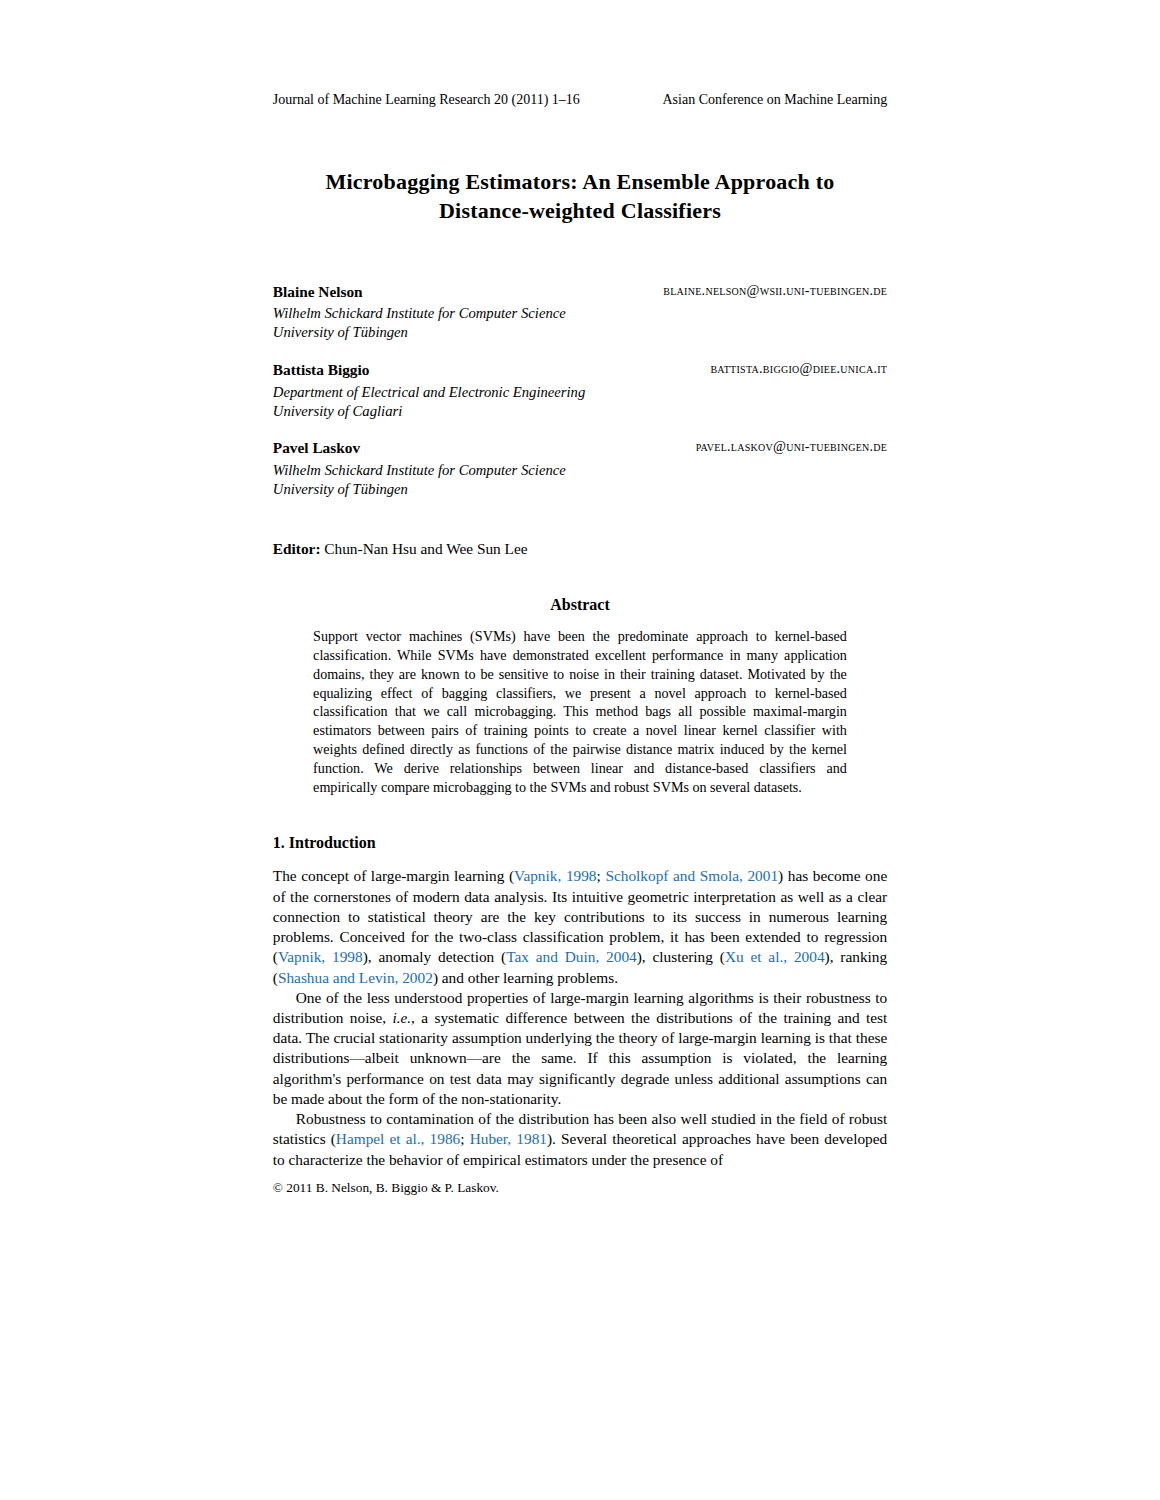Journal of Machine Learning Research 20 (2011) 1–16
Asian Conference on Machine Learning
Microbagging Estimators: An Ensemble Approach to
Distance-weighted Classifiers
Blaine Nelson blaine.nelson@wsii.uni-tuebingen.de
Wilhelm Schickard Institute for Computer Science
University of Tübingen
Battista Biggio battista.biggio@diee.unica.it
Department of Electrical and Electronic Engineering
University of Cagliari
Pavel Laskov pavel.laskov@uni-tuebingen.de
Wilhelm Schickard Institute for Computer Science
University of Tübingen
Editor: Chun-Nan Hsu and Wee Sun Lee
Abstract
Support vector machines (SVMs) have been the predominate approach to kernel-based classification. While SVMs have demonstrated excellent performance in many application domains, they are known to be sensitive to noise in their training dataset. Motivated by the equalizing effect of bagging classifiers, we present a novel approach to kernel-based classification that we call microbagging. This method bags all possible maximal-margin estimators between pairs of training points to create a novel linear kernel classifier with weights defined directly as functions of the pairwise distance matrix induced by the kernel function. We derive relationships between linear and distance-based classifiers and empirically compare microbagging to the SVMs and robust SVMs on several datasets.
1. Introduction
The concept of large-margin learning (Vapnik, 1998; Scholkopf and Smola, 2001) has become one of the cornerstones of modern data analysis. Its intuitive geometric interpretation as well as a clear connection to statistical theory are the key contributions to its success in numerous learning problems. Conceived for the two-class classification problem, it has been extended to regression (Vapnik, 1998), anomaly detection (Tax and Duin, 2004), clustering (Xu et al., 2004), ranking (Shashua and Levin, 2002) and other learning problems.
One of the less understood properties of large-margin learning algorithms is their robustness to distribution noise, i.e., a systematic difference between the distributions of the training and test data. The crucial stationarity assumption underlying the theory of large-margin learning is that these distributions—albeit unknown—are the same. If this assumption is violated, the learning algorithm's performance on test data may significantly degrade unless additional assumptions can be made about the form of the non-stationarity.
Robustness to contamination of the distribution has been also well studied in the field of robust statistics (Hampel et al., 1986; Huber, 1981). Several theoretical approaches have been developed to characterize the behavior of empirical estimators under the presence of
© 2011 B. Nelson, B. Biggio & P. Laskov.